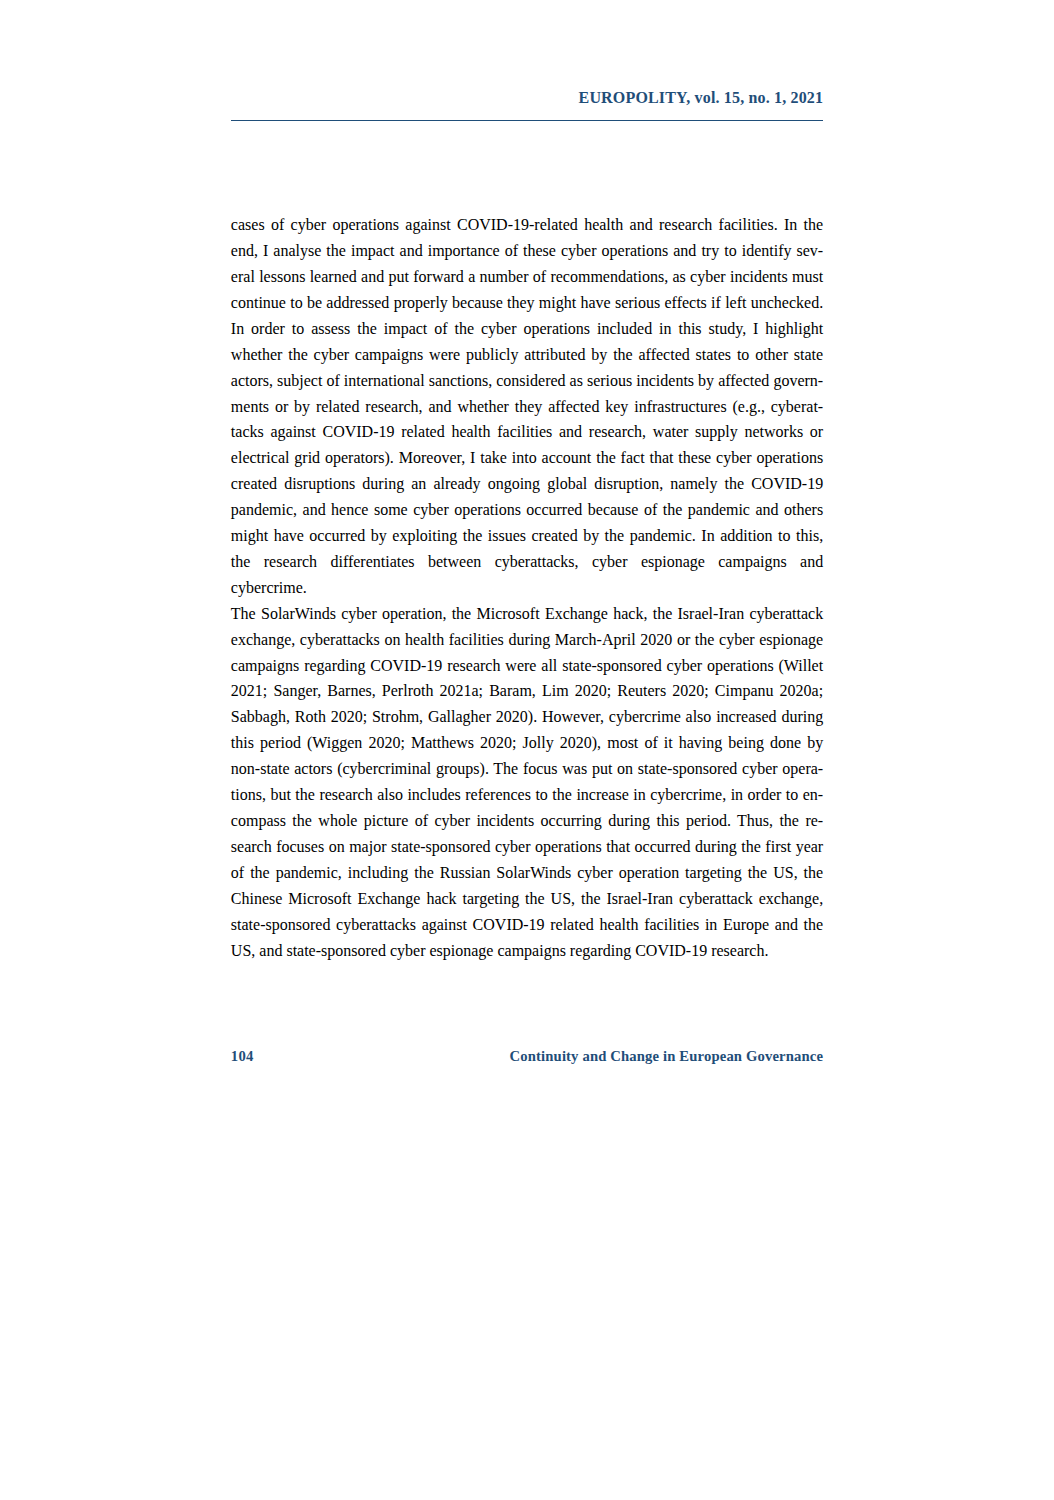EUROPOLITY, vol. 15, no. 1, 2021
cases of cyber operations against COVID-19-related health and research facilities. In the end, I analyse the impact and importance of these cyber operations and try to identify several lessons learned and put forward a number of recommendations, as cyber incidents must continue to be addressed properly because they might have serious effects if left unchecked. In order to assess the impact of the cyber operations included in this study, I highlight whether the cyber campaigns were publicly attributed by the affected states to other state actors, subject of international sanctions, considered as serious incidents by affected governments or by related research, and whether they affected key infrastructures (e.g., cyberattacks against COVID-19 related health facilities and research, water supply networks or electrical grid operators). Moreover, I take into account the fact that these cyber operations created disruptions during an already ongoing global disruption, namely the COVID-19 pandemic, and hence some cyber operations occurred because of the pandemic and others might have occurred by exploiting the issues created by the pandemic. In addition to this, the research differentiates between cyberattacks, cyber espionage campaigns and cybercrime.
The SolarWinds cyber operation, the Microsoft Exchange hack, the Israel-Iran cyberattack exchange, cyberattacks on health facilities during March-April 2020 or the cyber espionage campaigns regarding COVID-19 research were all state-sponsored cyber operations (Willet 2021; Sanger, Barnes, Perlroth 2021a; Baram, Lim 2020; Reuters 2020; Cimpanu 2020a; Sabbagh, Roth 2020; Strohm, Gallagher 2020). However, cybercrime also increased during this period (Wiggen 2020; Matthews 2020; Jolly 2020), most of it having being done by non-state actors (cybercriminal groups). The focus was put on state-sponsored cyber operations, but the research also includes references to the increase in cybercrime, in order to encompass the whole picture of cyber incidents occurring during this period. Thus, the research focuses on major state-sponsored cyber operations that occurred during the first year of the pandemic, including the Russian SolarWinds cyber operation targeting the US, the Chinese Microsoft Exchange hack targeting the US, the Israel-Iran cyberattack exchange, state-sponsored cyberattacks against COVID-19 related health facilities in Europe and the US, and state-sponsored cyber espionage campaigns regarding COVID-19 research.
104 Continuity and Change in European Governance